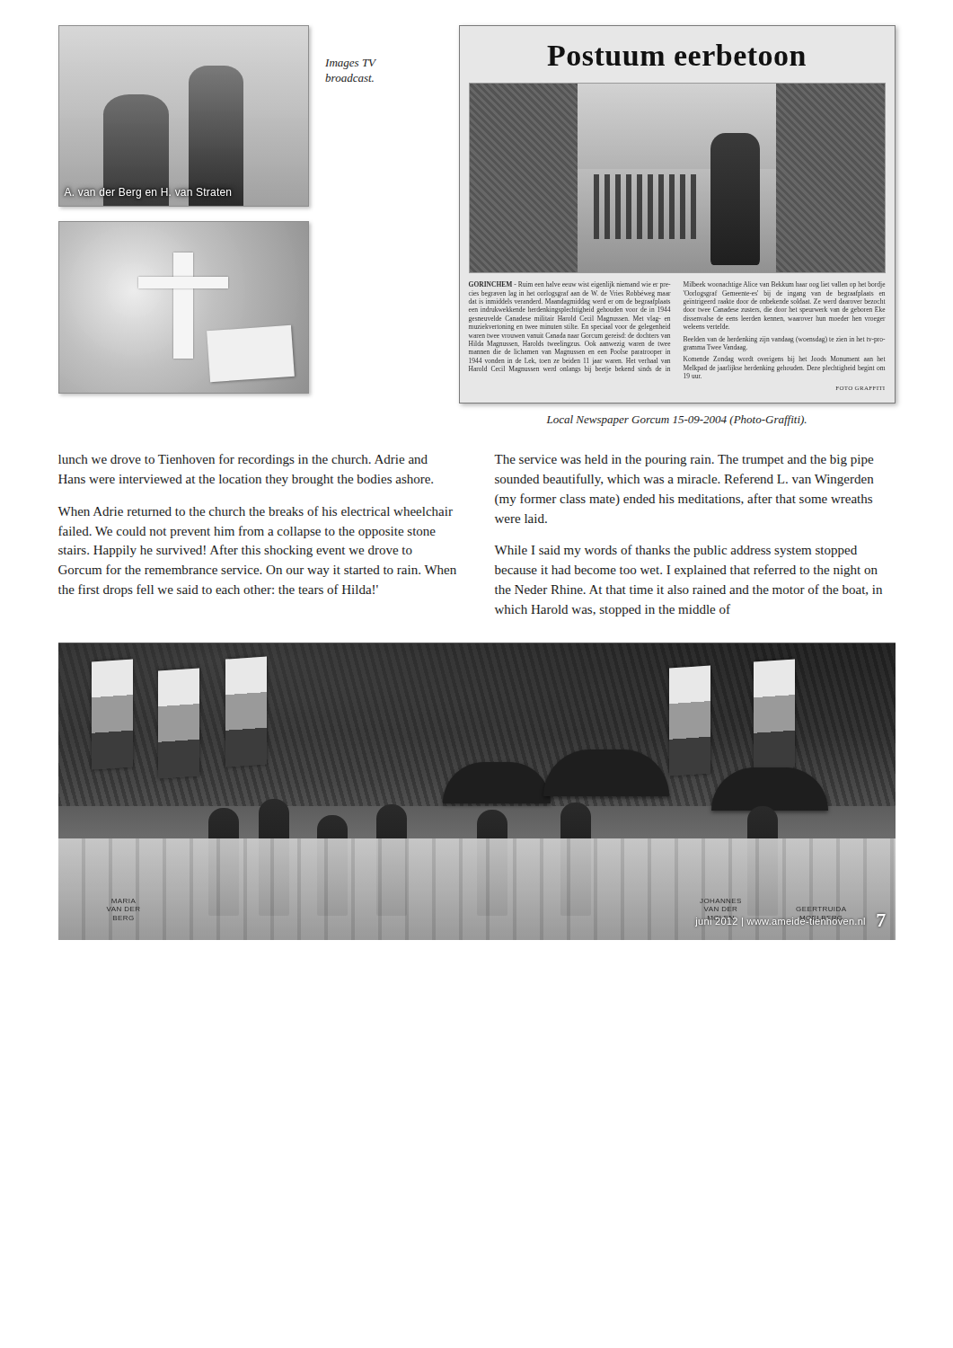A. van der Berg en H. van Straten
Images TV
broadcast.
Postuum eerbetoon
GORINCHEM - Ruim een halve eeuw wist eigenlijk niemand wie er precies begraven lag in het oorlogsgraf aan de W. de Vries Robbéweg maar dat is inmiddels veranderd. Maandagmiddag werd er om de begraafplaats een indrukwekkende herdenkingsplechtigheid gehouden voor de in 1944 gesneuvelde Canadese militair Harold Cecil Magnussen. Met vlag- en muziekvertoning en twee minuten stilte. En speciaal voor de gelegenheid waren twee vrouwen vanuit Canada naar Gorcum gereisd: de dochters van Hilda Magnussen, Harolds tweelingzus. Ook aanwezig waren de twee mannen die de lichamen van Magnussen en een Poolse paratrooper in 1944 vonden in de Lek, toen ze beiden 11 jaar waren. Het verhaal van Harold Cecil Magnussen werd onlangs bij beetje bekend sinds de in Milbeek woonachtige Alice van Bekkum haar oog liet vallen op het bordje 'Oorlogsgraf Gemeente-es' bij de ingang van de begraafplaats en geïntrigeerd raakte door de onbekende soldaat. Ze werd daarover bezocht door twee Canadese zusters, die door het speurwerk van de geboren Eke dissenvalse de eens leerden kennen, waarover hun moeder hen vroeger weleens vertelde.
Beelden van de herdenking zijn vandaag (woensdag) te zien in het tv-programma Twee Vandaag.
Komende Zondag wordt overigens bij het Joods Monument aan het Melkpad de jaarlijkse herdenking gehouden. Deze plechtigheid begint om 19 uur.
FOTO GRAFFITI
Local Newspaper Gorcum 15-09-2004 (Photo-Graffiti).
lunch we drove to Tienhoven for recordings in the church. Adrie and Hans were interviewed at the location they brought the bodies ashore.
When Adrie returned to the church the breaks of his electrical wheelchair failed. We could not prevent him from a collapse to the opposite stone stairs. Happily he survived! After this shocking event we drove to Gorcum for the remembrance service. On our way it started to rain. When the first drops fell we said to each other: the tears of Hilda!'
The service was held in the pouring rain. The trumpet and the big pipe sounded beautifully, which was a miracle. Referend L. van Wingerden (my former class mate) ended his meditations, after that some wreaths were laid.
While I said my words of thanks the public address system stopped because it had become too wet. I explained that referred to the night on the Neder Rhine. At that time it also rained and the motor of the boat, in which Harold was, stopped in the middle of
MARIA
VAN DER
BERG
JOHANNES
VAN DER
MOLEN
GEERTRUIDA
MOELBERG
juni 2012 | www.ameide-tienhoven.nl 7